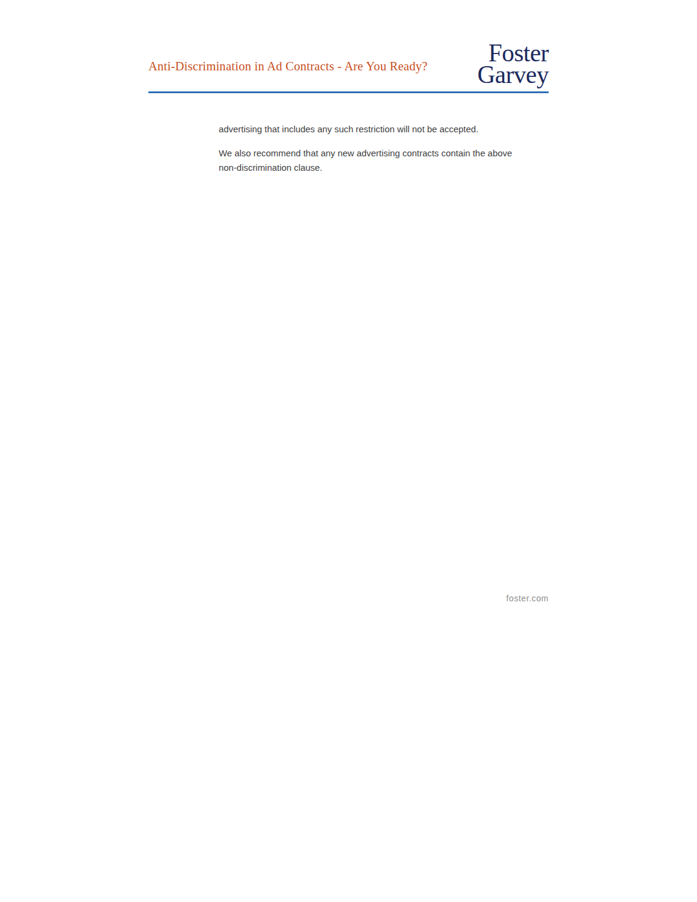Anti-Discrimination in Ad Contracts - Are You Ready?
Foster Garvey
advertising that includes any such restriction will not be accepted.
We also recommend that any new advertising contracts contain the above non-discrimination clause.
foster.com